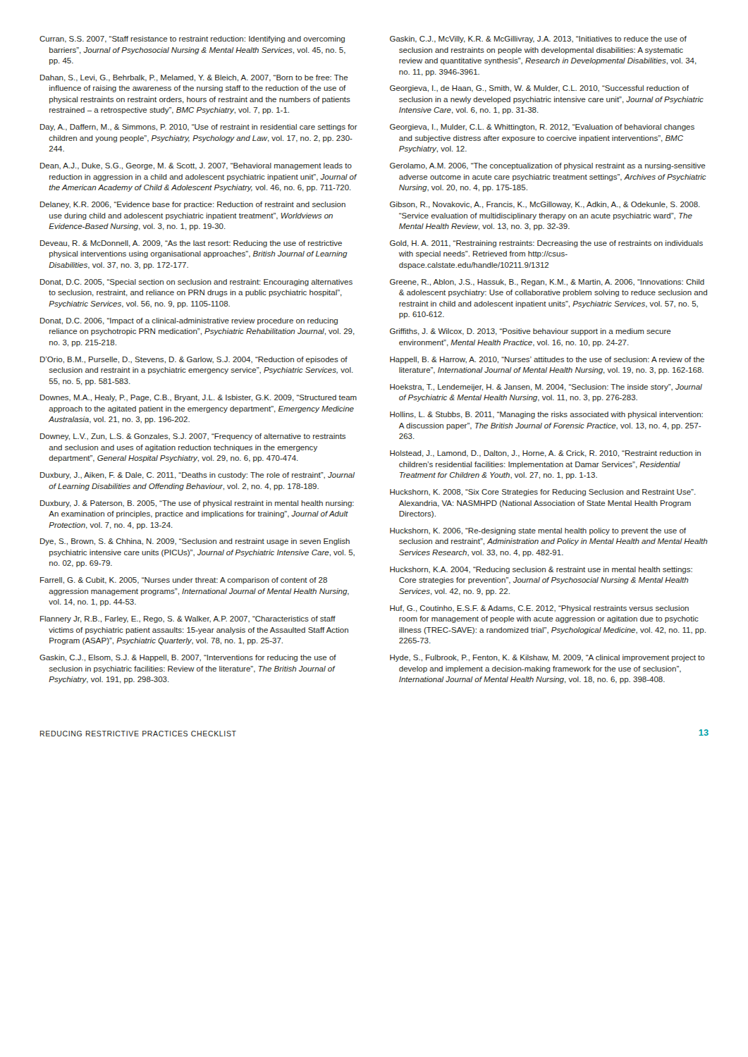Curran, S.S. 2007, “Staff resistance to restraint reduction: Identifying and overcoming barriers”, Journal of Psychosocial Nursing & Mental Health Services, vol. 45, no. 5, pp. 45.
Dahan, S., Levi, G., Behrbalk, P., Melamed, Y. & Bleich, A. 2007, “Born to be free: The influence of raising the awareness of the nursing staff to the reduction of the use of physical restraints on restraint orders, hours of restraint and the numbers of patients restrained – a retrospective study”, BMC Psychiatry, vol. 7, pp. 1-1.
Day, A., Daffern, M., & Simmons, P. 2010, “Use of restraint in residential care settings for children and young people”, Psychiatry, Psychology and Law, vol. 17, no. 2, pp. 230-244.
Dean, A.J., Duke, S.G., George, M. & Scott, J. 2007, “Behavioral management leads to reduction in aggression in a child and adolescent psychiatric inpatient unit”, Journal of the American Academy of Child & Adolescent Psychiatry, vol. 46, no. 6, pp. 711-720.
Delaney, K.R. 2006, “Evidence base for practice: Reduction of restraint and seclusion use during child and adolescent psychiatric inpatient treatment”, Worldviews on Evidence-Based Nursing, vol. 3, no. 1, pp. 19-30.
Deveau, R. & McDonnell, A. 2009, “As the last resort: Reducing the use of restrictive physical interventions using organisational approaches”, British Journal of Learning Disabilities, vol. 37, no. 3, pp. 172-177.
Donat, D.C. 2005, “Special section on seclusion and restraint: Encouraging alternatives to seclusion, restraint, and reliance on PRN drugs in a public psychiatric hospital”, Psychiatric Services, vol. 56, no. 9, pp. 1105-1108.
Donat, D.C. 2006, “Impact of a clinical-administrative review procedure on reducing reliance on psychotropic PRN medication”, Psychiatric Rehabilitation Journal, vol. 29, no. 3, pp. 215-218.
D’Orio, B.M., Purselle, D., Stevens, D. & Garlow, S.J. 2004, “Reduction of episodes of seclusion and restraint in a psychiatric emergency service”, Psychiatric Services, vol. 55, no. 5, pp. 581-583.
Downes, M.A., Healy, P., Page, C.B., Bryant, J.L. & Isbister, G.K. 2009, “Structured team approach to the agitated patient in the emergency department”, Emergency Medicine Australasia, vol. 21, no. 3, pp. 196-202.
Downey, L.V., Zun, L.S. & Gonzales, S.J. 2007, “Frequency of alternative to restraints and seclusion and uses of agitation reduction techniques in the emergency department”, General Hospital Psychiatry, vol. 29, no. 6, pp. 470-474.
Duxbury, J., Aiken, F. & Dale, C. 2011, “Deaths in custody: The role of restraint”, Journal of Learning Disabilities and Offending Behaviour, vol. 2, no. 4, pp. 178-189.
Duxbury, J. & Paterson, B. 2005, “The use of physical restraint in mental health nursing: An examination of principles, practice and implications for training”, Journal of Adult Protection, vol. 7, no. 4, pp. 13-24.
Dye, S., Brown, S. & Chhina, N. 2009, “Seclusion and restraint usage in seven English psychiatric intensive care units (PICUs)”, Journal of Psychiatric Intensive Care, vol. 5, no. 02, pp. 69-79.
Farrell, G. & Cubit, K. 2005, “Nurses under threat: A comparison of content of 28 aggression management programs”, International Journal of Mental Health Nursing, vol. 14, no. 1, pp. 44-53.
Flannery Jr, R.B., Farley, E., Rego, S. & Walker, A.P. 2007, “Characteristics of staff victims of psychiatric patient assaults: 15-year analysis of the Assaulted Staff Action Program (ASAP)”, Psychiatric Quarterly, vol. 78, no. 1, pp. 25-37.
Gaskin, C.J., Elsom, S.J. & Happell, B. 2007, “Interventions for reducing the use of seclusion in psychiatric facilities: Review of the literature”, The British Journal of Psychiatry, vol. 191, pp. 298-303.
Gaskin, C.J., McVilly, K.R. & McGillivray, J.A. 2013, “Initiatives to reduce the use of seclusion and restraints on people with developmental disabilities: A systematic review and quantitative synthesis”, Research in Developmental Disabilities, vol. 34, no. 11, pp. 3946-3961.
Georgieva, I., de Haan, G., Smith, W. & Mulder, C.L. 2010, “Successful reduction of seclusion in a newly developed psychiatric intensive care unit”, Journal of Psychiatric Intensive Care, vol. 6, no. 1, pp. 31-38.
Georgieva, I., Mulder, C.L. & Whittington, R. 2012, “Evaluation of behavioral changes and subjective distress after exposure to coercive inpatient interventions”, BMC Psychiatry, vol. 12.
Gerolamo, A.M. 2006, “The conceptualization of physical restraint as a nursing-sensitive adverse outcome in acute care psychiatric treatment settings”, Archives of Psychiatric Nursing, vol. 20, no. 4, pp. 175-185.
Gibson, R., Novakovic, A., Francis, K., McGilloway, K., Adkin, A., & Odekunle, S. 2008. “Service evaluation of multidisciplinary therapy on an acute psychiatric ward”, The Mental Health Review, vol. 13, no. 3, pp. 32-39.
Gold, H. A. 2011, “Restraining restraints: Decreasing the use of restraints on individuals with special needs”. Retrieved from http://csus-dspace.calstate.edu/handle/10211.9/1312
Greene, R., Ablon, J.S., Hassuk, B., Regan, K.M., & Martin, A. 2006, “Innovations: Child & adolescent psychiatry: Use of collaborative problem solving to reduce seclusion and restraint in child and adolescent inpatient units”, Psychiatric Services, vol. 57, no. 5, pp. 610-612.
Griffiths, J. & Wilcox, D. 2013, “Positive behaviour support in a medium secure environment”, Mental Health Practice, vol. 16, no. 10, pp. 24-27.
Happell, B. & Harrow, A. 2010, “Nurses’ attitudes to the use of seclusion: A review of the literature”, International Journal of Mental Health Nursing, vol. 19, no. 3, pp. 162-168.
Hoekstra, T., Lendemeijer, H. & Jansen, M. 2004, “Seclusion: The inside story”, Journal of Psychiatric & Mental Health Nursing, vol. 11, no. 3, pp. 276-283.
Hollins, L. & Stubbs, B. 2011, “Managing the risks associated with physical intervention: A discussion paper”, The British Journal of Forensic Practice, vol. 13, no. 4, pp. 257-263.
Holstead, J., Lamond, D., Dalton, J., Horne, A. & Crick, R. 2010, “Restraint reduction in children’s residential facilities: Implementation at Damar Services”, Residential Treatment for Children & Youth, vol. 27, no. 1, pp. 1-13.
Huckshorn, K. 2008, “Six Core Strategies for Reducing Seclusion and Restraint Use”. Alexandria, VA: NASMHPD (National Association of State Mental Health Program Directors).
Huckshorn, K. 2006, “Re-designing state mental health policy to prevent the use of seclusion and restraint”, Administration and Policy in Mental Health and Mental Health Services Research, vol. 33, no. 4, pp. 482-91.
Huckshorn, K.A. 2004, “Reducing seclusion & restraint use in mental health settings: Core strategies for prevention”, Journal of Psychosocial Nursing & Mental Health Services, vol. 42, no. 9, pp. 22.
Huf, G., Coutinho, E.S.F. & Adams, C.E. 2012, “Physical restraints versus seclusion room for management of people with acute aggression or agitation due to psychotic illness (TREC-SAVE): a randomized trial”, Psychological Medicine, vol. 42, no. 11, pp. 2265-73.
Hyde, S., Fulbrook, P., Fenton, K. & Kilshaw, M. 2009, “A clinical improvement project to develop and implement a decision-making framework for the use of seclusion”, International Journal of Mental Health Nursing, vol. 18, no. 6, pp. 398-408.
Reducing Restrictive Practices Checklist 13